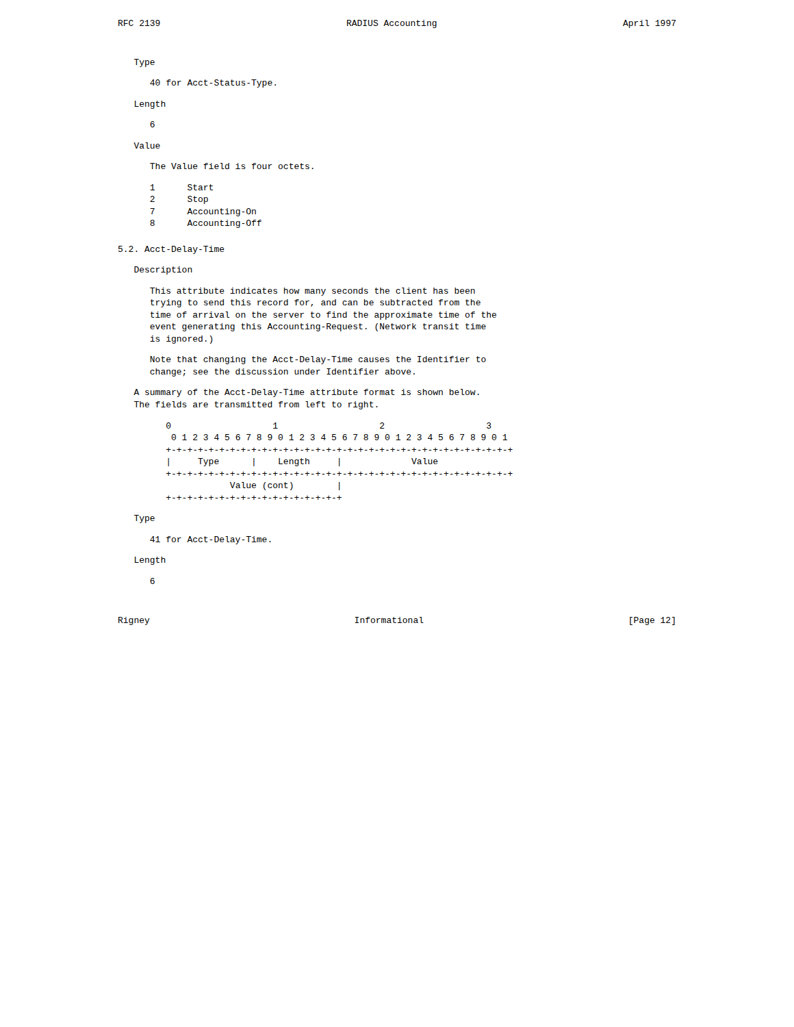RFC 2139 RADIUS Accounting April 1997
Type
40 for Acct-Status-Type.
Length
6
Value
The Value field is four octets.
      1      Start
      2      Stop
      7      Accounting-On
      8      Accounting-Off
5.2. Acct-Delay-Time
Description
This attribute indicates how many seconds the client has been
trying to send this record for, and can be subtracted from the
time of arrival on the server to find the approximate time of the
event generating this Accounting-Request. (Network transit time
is ignored.)
Note that changing the Acct-Delay-Time causes the Identifier to
change; see the discussion under Identifier above.
A summary of the Acct-Delay-Time attribute format is shown below.
The fields are transmitted from left to right.
         0                   1                   2                   3
          0 1 2 3 4 5 6 7 8 9 0 1 2 3 4 5 6 7 8 9 0 1 2 3 4 5 6 7 8 9 0 1
         +-+-+-+-+-+-+-+-+-+-+-+-+-+-+-+-+-+-+-+-+-+-+-+-+-+-+-+-+-+-+-+-+
         |     Type      |    Length     |             Value
         +-+-+-+-+-+-+-+-+-+-+-+-+-+-+-+-+-+-+-+-+-+-+-+-+-+-+-+-+-+-+-+-+
                     Value (cont)        |
         +-+-+-+-+-+-+-+-+-+-+-+-+-+-+-+-+
Type
41 for Acct-Delay-Time.
Length
6
Rigney Informational [Page 12]